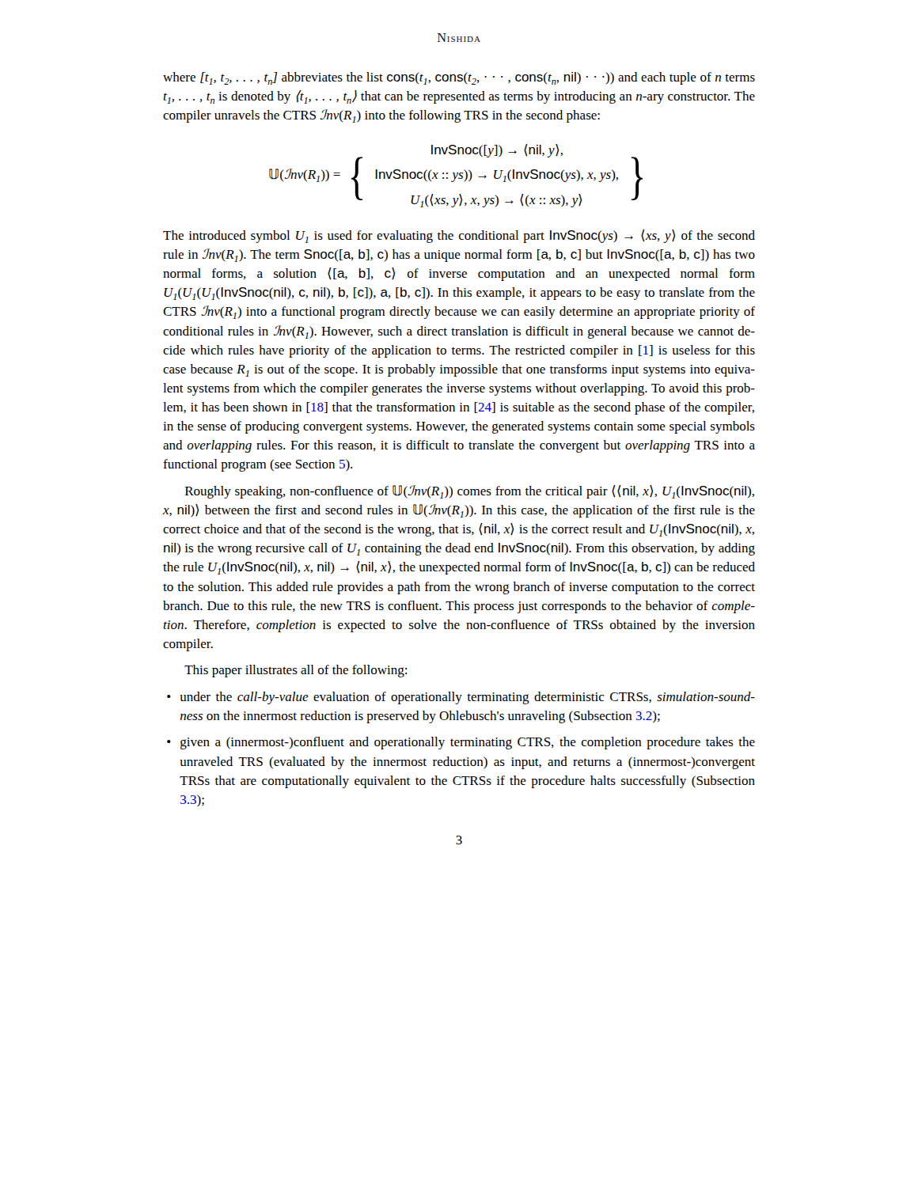Nishida
where [t1, t2, . . . , tn] abbreviates the list cons(t1, cons(t2, · · · , cons(tn, nil) · · ·)) and each tuple of n terms t1, . . . , tn is denoted by ⟨t1, . . . , tn⟩ that can be represented as terms by introducing an n-ary constructor. The compiler unravels the CTRS ℐnv(R1) into the following TRS in the second phase:
𝕌(ℐnv(R1)) = {
InvSnoc([y]) → ⟨nil, y⟩,
InvSnoc((x :: ys)) → U1(InvSnoc(ys), x, ys),
U1(⟨xs, y⟩, x, ys) → ⟨(x :: xs), y⟩
}
The introduced symbol U1 is used for evaluating the conditional part InvSnoc(ys) → ⟨xs, y⟩ of the second rule in ℐnv(R1). The term Snoc([a, b], c) has a unique normal form [a, b, c] but InvSnoc([a, b, c]) has two normal forms, a solution ⟨[a, b], c⟩ of inverse computation and an unexpected normal form U1(U1(U1(InvSnoc(nil), c, nil), b, [c]), a, [b, c]). In this example, it appears to be easy to translate from the CTRS ℐnv(R1) into a functional program directly because we can easily determine an appropriate priority of conditional rules in ℐnv(R1). However, such a direct translation is difficult in general because we cannot decide which rules have priority of the application to terms. The restricted compiler in [1] is useless for this case because R1 is out of the scope. It is probably impossible that one transforms input systems into equivalent systems from which the compiler generates the inverse systems without overlapping. To avoid this problem, it has been shown in [18] that the transformation in [24] is suitable as the second phase of the compiler, in the sense of producing convergent systems. However, the generated systems contain some special symbols and overlapping rules. For this reason, it is difficult to translate the convergent but overlapping TRS into a functional program (see Section 5).
Roughly speaking, non-confluence of 𝕌(ℐnv(R1)) comes from the critical pair ⟨⟨nil, x⟩, U1(InvSnoc(nil), x, nil)⟩ between the first and second rules in 𝕌(ℐnv(R1)). In this case, the application of the first rule is the correct choice and that of the second is the wrong, that is, ⟨nil, x⟩ is the correct result and U1(InvSnoc(nil), x, nil) is the wrong recursive call of U1 containing the dead end InvSnoc(nil). From this observation, by adding the rule U1(InvSnoc(nil), x, nil) → ⟨nil, x⟩, the unexpected normal form of InvSnoc([a, b, c]) can be reduced to the solution. This added rule provides a path from the wrong branch of inverse computation to the correct branch. Due to this rule, the new TRS is confluent. This process just corresponds to the behavior of completion. Therefore, completion is expected to solve the non-confluence of TRSs obtained by the inversion compiler.
This paper illustrates all of the following:
under the call-by-value evaluation of operationally terminating deterministic CTRSs, simulation-soundness on the innermost reduction is preserved by Ohlebusch's unraveling (Subsection 3.2);
given a (innermost-)confluent and operationally terminating CTRS, the completion procedure takes the unraveled TRS (evaluated by the innermost reduction) as input, and returns a (innermost-)convergent TRSs that are computationally equivalent to the CTRSs if the procedure halts successfully (Subsection 3.3);
3